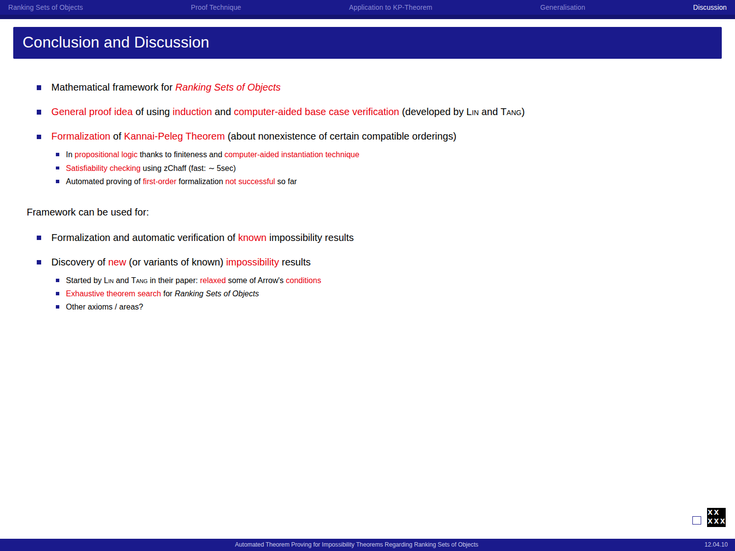Ranking Sets of Objects
Proof Technique
Application to KP-Theorem
Generalisation
Discussion
Conclusion and Discussion
Mathematical framework for Ranking Sets of Objects
General proof idea of using induction and computer-aided base case verification (developed by Lin and Tang)
Formalization of Kannai-Peleg Theorem (about nonexistence of certain compatible orderings)
In propositional logic thanks to finiteness and computer-aided instantiation technique
Satisfiability checking using zChaff (fast: ∼ 5sec)
Automated proving of first-order formalization not successful so far
Framework can be used for:
Formalization and automatic verification of known impossibility results
Discovery of new (or variants of known) impossibility results
Started by Lin and Tang in their paper: relaxed some of Arrow's conditions
Exhaustive theorem search for Ranking Sets of Objects
Other axioms / areas?
xxx xxx xxx
Automated Theorem Proving for Impossibility Theorems Regarding Ranking Sets of Objects 12.04.10